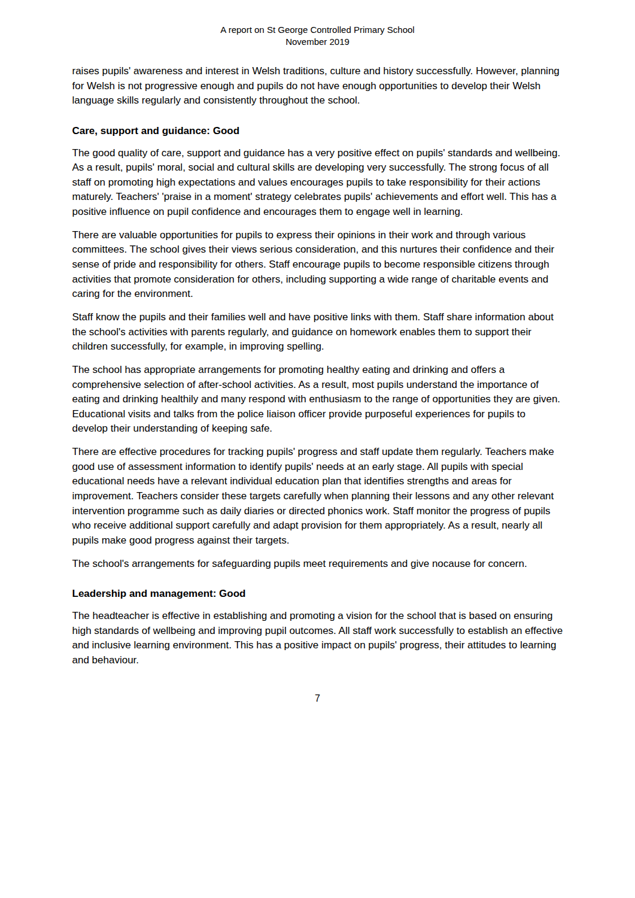A report on St George Controlled Primary School
November 2019
raises pupils' awareness and interest in Welsh traditions, culture and history successfully. However, planning for Welsh is not progressive enough and pupils do not have enough opportunities to develop their Welsh language skills regularly and consistently throughout the school.
Care, support and guidance: Good
The good quality of care, support and guidance has a very positive effect on pupils' standards and wellbeing. As a result, pupils' moral, social and cultural skills are developing very successfully. The strong focus of all staff on promoting high expectations and values encourages pupils to take responsibility for their actions maturely. Teachers' 'praise in a moment' strategy celebrates pupils' achievements and effort well. This has a positive influence on pupil confidence and encourages them to engage well in learning.
There are valuable opportunities for pupils to express their opinions in their work and through various committees. The school gives their views serious consideration, and this nurtures their confidence and their sense of pride and responsibility for others. Staff encourage pupils to become responsible citizens through activities that promote consideration for others, including supporting a wide range of charitable events and caring for the environment.
Staff know the pupils and their families well and have positive links with them. Staff share information about the school's activities with parents regularly, and guidance on homework enables them to support their children successfully, for example, in improving spelling.
The school has appropriate arrangements for promoting healthy eating and drinking and offers a comprehensive selection of after-school activities. As a result, most pupils understand the importance of eating and drinking healthily and many respond with enthusiasm to the range of opportunities they are given. Educational visits and talks from the police liaison officer provide purposeful experiences for pupils to develop their understanding of keeping safe.
There are effective procedures for tracking pupils' progress and staff update them regularly. Teachers make good use of assessment information to identify pupils' needs at an early stage. All pupils with special educational needs have a relevant individual education plan that identifies strengths and areas for improvement. Teachers consider these targets carefully when planning their lessons and any other relevant intervention programme such as daily diaries or directed phonics work. Staff monitor the progress of pupils who receive additional support carefully and adapt provision for them appropriately. As a result, nearly all pupils make good progress against their targets.
The school's arrangements for safeguarding pupils meet requirements and give nocause for concern.
Leadership and management: Good
The headteacher is effective in establishing and promoting a vision for the school that is based on ensuring high standards of wellbeing and improving pupil outcomes. All staff work successfully to establish an effective and inclusive learning environment. This has a positive impact on pupils' progress, their attitudes to learning and behaviour.
7